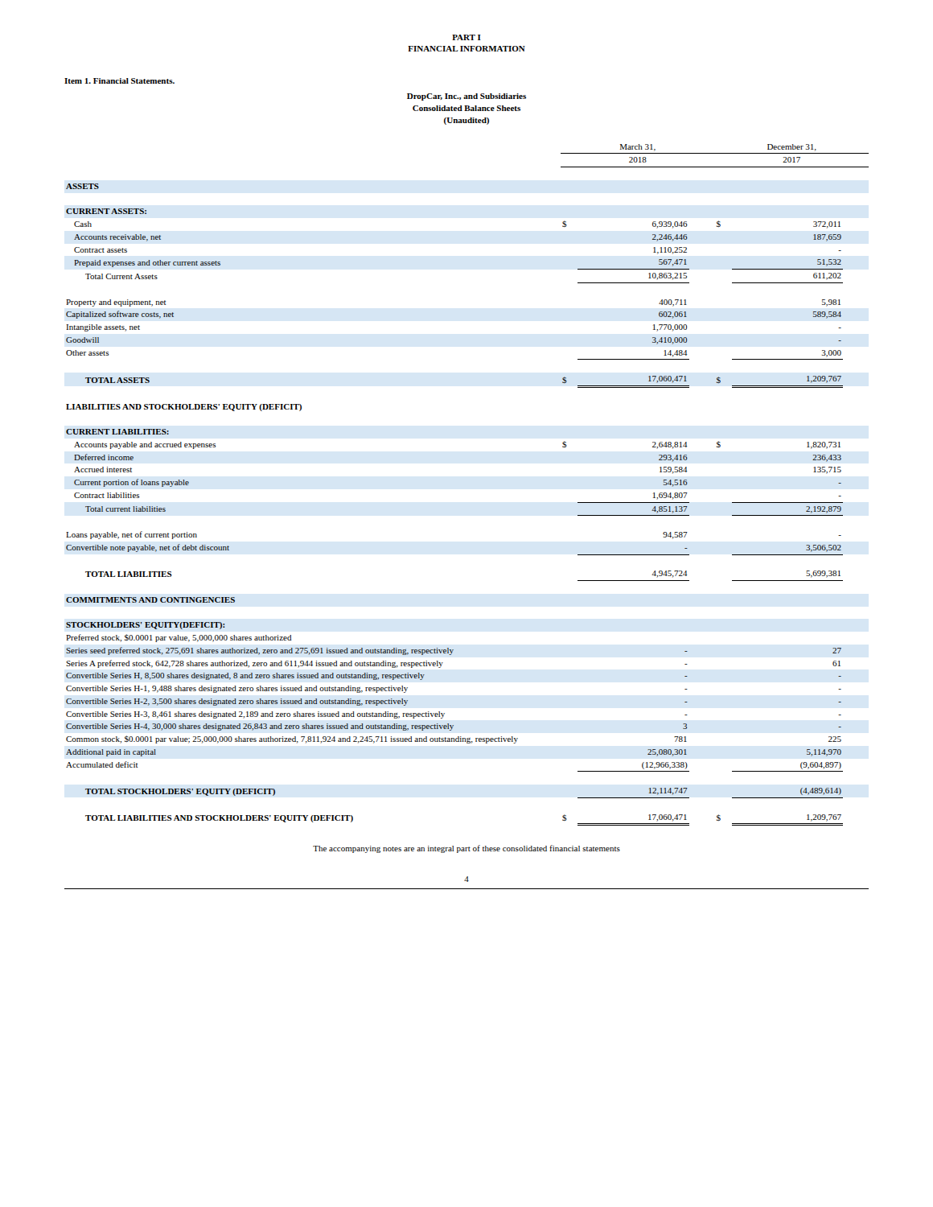PART I
FINANCIAL INFORMATION
Item 1. Financial Statements.
DropCar, Inc., and Subsidiaries
Consolidated Balance Sheets
(Unaudited)
| | | March 31, | December 31, |
| | | 2018 | 2017 |
| ASSETS | | | | | | | |
| CURRENT ASSETS: | | | | | | | |
| Cash | | $ | 6,939,046 | | $ | 372,011 | |
| Accounts receivable, net | | | 2,246,446 | | | 187,659 | |
| Contract assets | | | 1,110,252 | | | - | |
| Prepaid expenses and other current assets | | | 567,471 | | | 51,532 | |
| Total Current Assets | | | 10,863,215 | | | 611,202 | |
| Property and equipment, net | | | 400,711 | | | 5,981 | |
| Capitalized software costs, net | | | 602,061 | | | 589,584 | |
| Intangible assets, net | | | 1,770,000 | | | - | |
| Goodwill | | | 3,410,000 | | | - | |
| Other assets | | | 14,484 | | | 3,000 | |
| TOTAL ASSETS | | $ | 17,060,471 | | $ | 1,209,767 | |
| LIABILITIES AND STOCKHOLDERS' EQUITY (DEFICIT) | | | | | | | |
| CURRENT LIABILITIES: | | | | | | | |
| Accounts payable and accrued expenses | | $ | 2,648,814 | | $ | 1,820,731 | |
| Deferred income | | | 293,416 | | | 236,433 | |
| Accrued interest | | | 159,584 | | | 135,715 | |
| Current portion of loans payable | | | 54,516 | | | - | |
| Contract liabilities | | | 1,694,807 | | | - | |
| Total current liabilities | | | 4,851,137 | | | 2,192,879 | |
| Loans payable, net of current portion | | | 94,587 | | | - | |
| Convertible note payable, net of debt discount | | | - | | | 3,506,502 | |
| TOTAL LIABILITIES | | | 4,945,724 | | | 5,699,381 | |
| COMMITMENTS AND CONTINGENCIES | | | | | | | |
| STOCKHOLDERS' EQUITY(DEFICIT): | | | | | | | |
| Preferred stock, $0.0001 par value, 5,000,000 shares authorized | | | | | | | |
| Series seed preferred stock, 275,691 shares authorized, zero and 275,691 issued and outstanding, respectively | | | - | | | 27 | |
| Series A preferred stock, 642,728 shares authorized, zero and 611,944 issued and outstanding, respectively | | | - | | | 61 | |
| Convertible Series H, 8,500 shares designated, 8 and zero shares issued and outstanding, respectively | | | - | | | - | |
| Convertible Series H-1, 9,488 shares designated zero shares issued and outstanding, respectively | | | - | | | - | |
| Convertible Series H-2, 3,500 shares designated zero shares issued and outstanding, respectively | | | - | | | - | |
| Convertible Series H-3, 8,461 shares designated 2,189 and zero shares issued and outstanding, respectively | | | - | | | - | |
| Convertible Series H-4, 30,000 shares designated 26,843 and zero shares issued and outstanding, respectively | | | 3 | | | - | |
| Common stock, $0.0001 par value; 25,000,000 shares authorized, 7,811,924 and 2,245,711 issued and outstanding, respectively | | | 781 | | | 225 | |
| Additional paid in capital | | | 25,080,301 | | | 5,114,970 | |
| Accumulated deficit | | | (12,966,338) | | | (9,604,897) | |
| TOTAL STOCKHOLDERS' EQUITY (DEFICIT) | | | 12,114,747 | | | (4,489,614) | |
| TOTAL LIABILITIES AND STOCKHOLDERS' EQUITY (DEFICIT) | | $ | 17,060,471 | | $ | 1,209,767 | |
The accompanying notes are an integral part of these consolidated financial statements
4